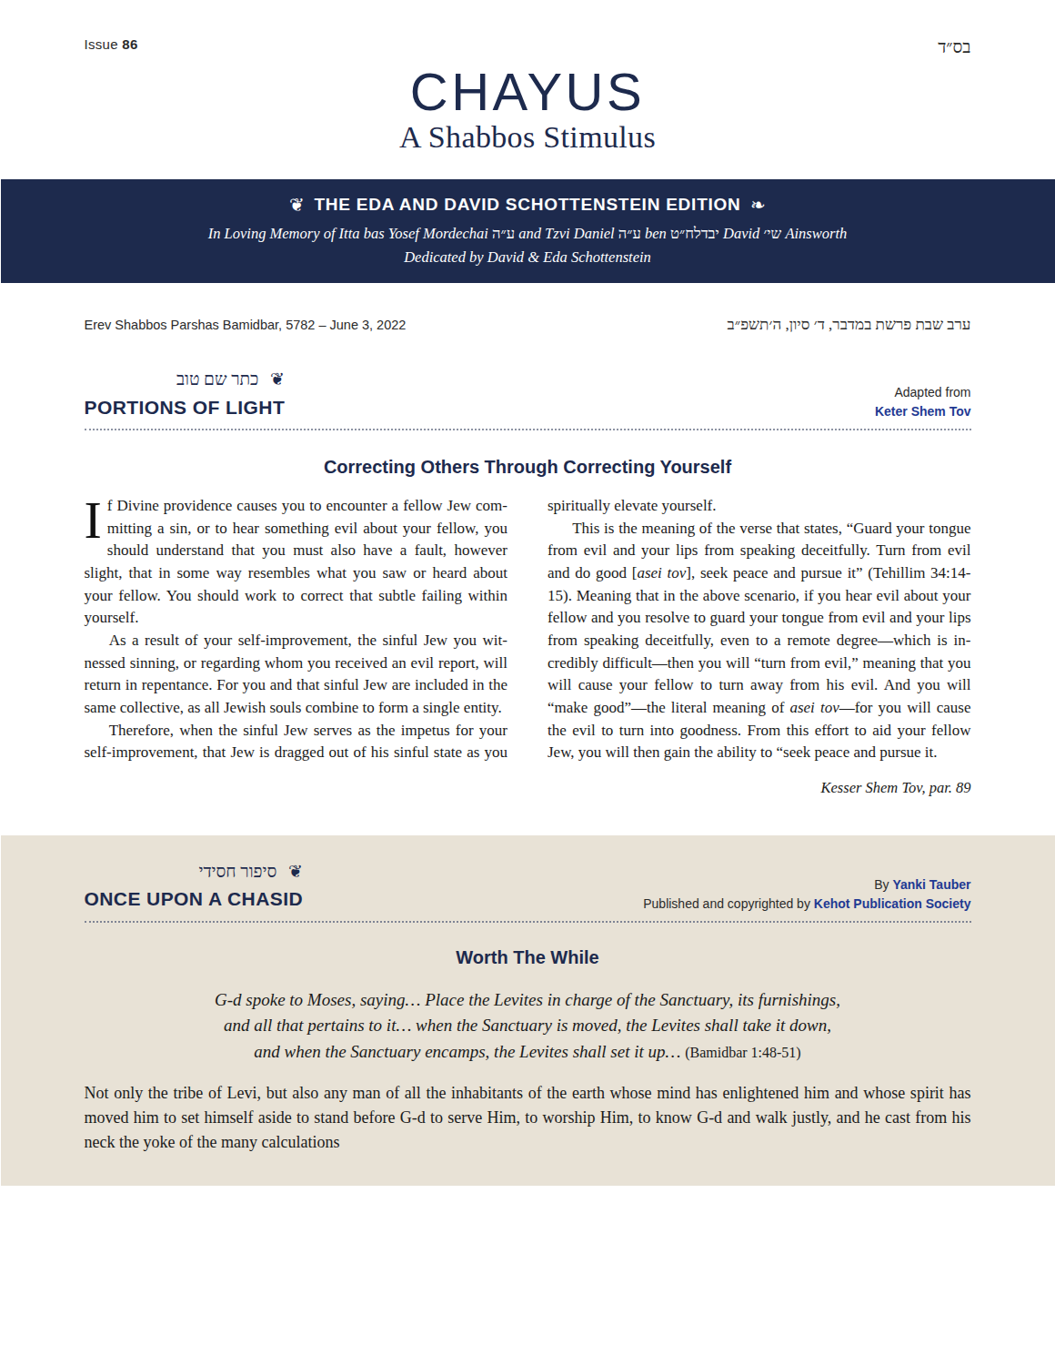Issue 86
בס״ד
CHAYUS
A Shabbos Stimulus
❦THE EDA AND DAVID SCHOTTENSTEIN EDITION❧
In Loving Memory of Itta bas Yosef Mordechai ע״ה and Tzvi Daniel ע״ה ben יבדלח״ט David שי׳ Ainsworth
Dedicated by David & Eda Schottenstein
Erev Shabbos Parshas Bamidbar, 5782 – June 3, 2022
ערב שבת פרשת במדבר, ד׳ סיון, ה׳תשפ״ב
❦ כתר שם טוב
Portions of Light
Adapted from
Keter Shem Tov
Correcting Others Through Correcting Yourself
If Divine providence causes you to encounter a fellow Jew committing a sin, or to hear something evil about your fellow, you should understand that you must also have a fault, however slight, that in some way resembles what you saw or heard about your fellow. You should work to correct that subtle failing within yourself.
As a result of your self-improvement, the sinful Jew you witnessed sinning, or regarding whom you received an evil report, will return in repentance. For you and that sinful Jew are included in the same collective, as all Jewish souls combine to form a single entity.
Therefore, when the sinful Jew serves as the impetus for your self-improvement, that Jew is dragged out of his sinful state as you spiritually elevate yourself.
This is the meaning of the verse that states, “Guard your tongue from evil and your lips from speaking deceitfully. Turn from evil and do good [asei tov], seek peace and pursue it” (Tehillim 34:14-15). Meaning that in the above scenario, if you hear evil about your fellow and you resolve to guard your tongue from evil and your lips from speaking deceitfully, even to a remote degree—which is incredibly difficult—then you will “turn from evil,” meaning that you will cause your fellow to turn away from his evil. And you will “make good”—the literal meaning of asei tov—for you will cause the evil to turn into goodness. From this effort to aid your fellow Jew, you will then gain the ability to “seek peace and pursue it.
Kesser Shem Tov, par. 89
❦ סיפור חסידי
Once Upon a Chasid
By Yanki Tauber
Published and copyrighted by Kehot Publication Society
Worth The While
G-d spoke to Moses, saying… Place the Levites in charge of the Sanctuary, its furnishings,
and all that pertains to it… when the Sanctuary is moved, the Levites shall take it down,
and when the Sanctuary encamps, the Levites shall set it up… (Bamidbar 1:48-51)
Not only the tribe of Levi, but also any man of all the inhabitants of the earth whose mind has enlightened him and whose spirit has moved him to set himself aside to stand before G-d to serve Him, to worship Him, to know G-d and walk justly, and he cast from his neck the yoke of the many calculations